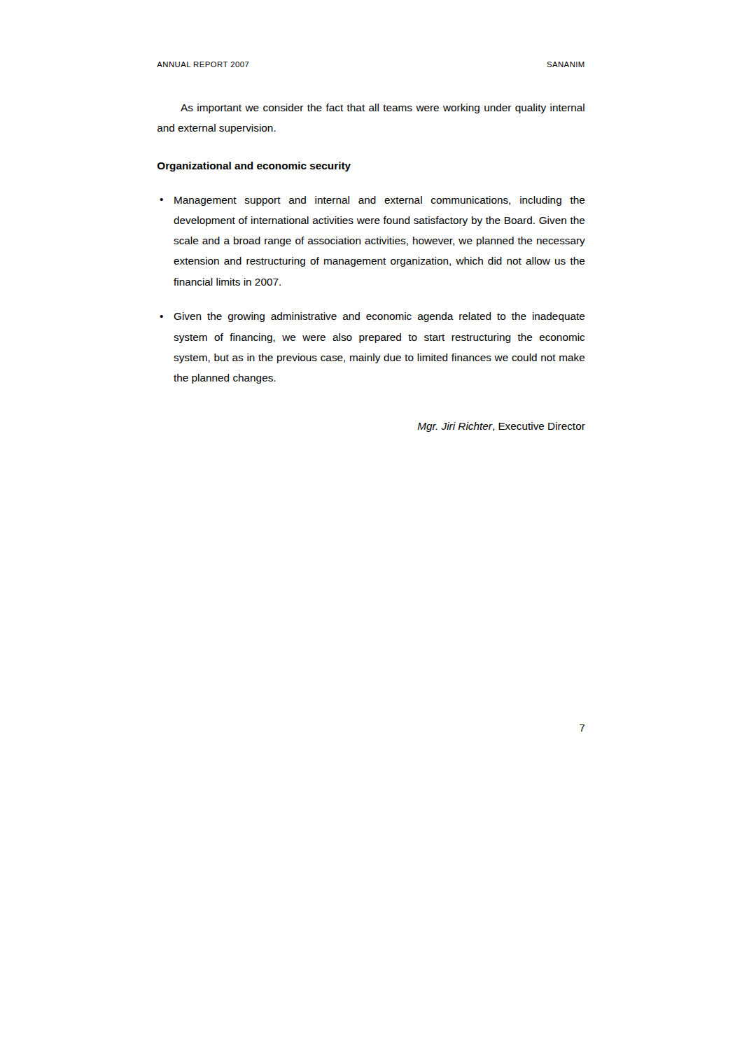ANNUAL REPORT 2007 SANANIM
As important we consider the fact that all teams were working under quality internal and external supervision.
Organizational and economic security
Management support and internal and external communications, including the development of international activities were found satisfactory by the Board. Given the scale and a broad range of association activities, however, we planned the necessary extension and restructuring of management organization, which did not allow us the financial limits in 2007.
Given the growing administrative and economic agenda related to the inadequate system of financing, we were also prepared to start restructuring the economic system, but as in the previous case, mainly due to limited finances we could not make the planned changes.
Mgr. Jiri Richter, Executive Director
7